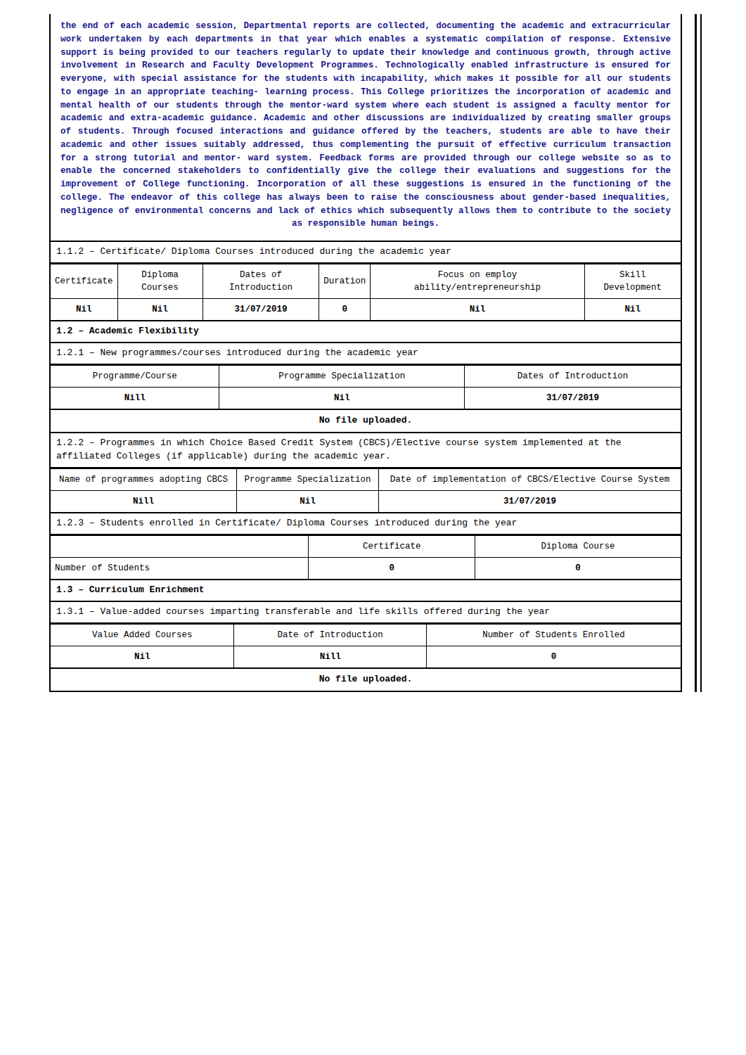the end of each academic session, Departmental reports are collected, documenting the academic and extracurricular work undertaken by each departments in that year which enables a systematic compilation of response. Extensive support is being provided to our teachers regularly to update their knowledge and continuous growth, through active involvement in Research and Faculty Development Programmes. Technologically enabled infrastructure is ensured for everyone, with special assistance for the students with incapability, which makes it possible for all our students to engage in an appropriate teaching- learning process. This College prioritizes the incorporation of academic and mental health of our students through the mentor-ward system where each student is assigned a faculty mentor for academic and extra-academic guidance. Academic and other discussions are individualized by creating smaller groups of students. Through focused interactions and guidance offered by the teachers, students are able to have their academic and other issues suitably addressed, thus complementing the pursuit of effective curriculum transaction for a strong tutorial and mentor- ward system. Feedback forms are provided through our college website so as to enable the concerned stakeholders to confidentially give the college their evaluations and suggestions for the improvement of College functioning. Incorporation of all these suggestions is ensured in the functioning of the college. The endeavor of this college has always been to raise the consciousness about gender-based inequalities, negligence of environmental concerns and lack of ethics which subsequently allows them to contribute to the society as responsible human beings.
1.1.2 – Certificate/ Diploma Courses introduced during the academic year
| Certificate | Diploma Courses | Dates of Introduction | Duration | Focus on employ ability/entrepreneurship | Skill Development |
| --- | --- | --- | --- | --- | --- |
| Nil | Nil | 31/07/2019 | 0 | Nil | Nil |
1.2 – Academic Flexibility
1.2.1 – New programmes/courses introduced during the academic year
| Programme/Course | Programme Specialization | Dates of Introduction |
| --- | --- | --- |
| Nill | Nil | 31/07/2019 |
No file uploaded.
1.2.2 – Programmes in which Choice Based Credit System (CBCS)/Elective course system implemented at the affiliated Colleges (if applicable) during the academic year.
| Name of programmes adopting CBCS | Programme Specialization | Date of implementation of CBCS/Elective Course System |
| --- | --- | --- |
| Nill | Nil | 31/07/2019 |
1.2.3 – Students enrolled in Certificate/ Diploma Courses introduced during the year
| | Certificate | Diploma Course |
| --- | --- | --- |
| Number of Students | 0 | 0 |
1.3 – Curriculum Enrichment
1.3.1 – Value-added courses imparting transferable and life skills offered during the year
| Value Added Courses | Date of Introduction | Number of Students Enrolled |
| --- | --- | --- |
| Nil | Nill | 0 |
No file uploaded.